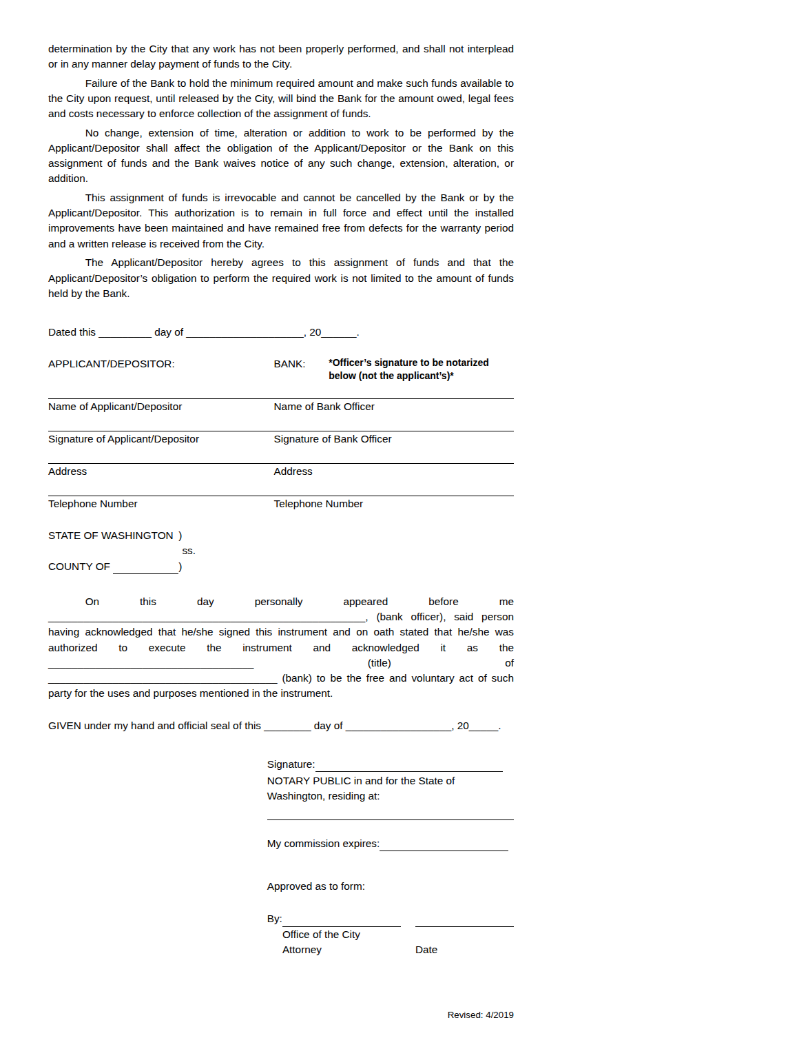determination by the City that any work has not been properly performed, and shall not interplead or in any manner delay payment of funds to the City.
Failure of the Bank to hold the minimum required amount and make such funds available to the City upon request, until released by the City, will bind the Bank for the amount owed, legal fees and costs necessary to enforce collection of the assignment of funds.
No change, extension of time, alteration or addition to work to be performed by the Applicant/Depositor shall affect the obligation of the Applicant/Depositor or the Bank on this assignment of funds and the Bank waives notice of any such change, extension, alteration, or addition.
This assignment of funds is irrevocable and cannot be cancelled by the Bank or by the Applicant/Depositor. This authorization is to remain in full force and effect until the installed improvements have been maintained and have remained free from defects for the warranty period and a written release is received from the City.
The Applicant/Depositor hereby agrees to this assignment of funds and that the Applicant/Depositor’s obligation to perform the required work is not limited to the amount of funds held by the Bank.
Dated this _________ day of ____________________, 20______.
| APPLICANT/DEPOSITOR: | BANK: *Officer’s signature to be notarized below (not the applicant’s)* |
| Name of Applicant/Depositor | Name of Bank Officer |
| Signature of Applicant/Depositor | Signature of Bank Officer |
| Address | Address |
| Telephone Number | Telephone Number |
| STATE OF WASHINGTON | ) | |
| | | ss. |
| COUNTY OF | ) | |
On this day personally appeared before me ______________________________________________________, (bank officer), said person having acknowledged that he/she signed this instrument and on oath stated that he/she was authorized to execute the instrument and acknowledged it as the ___________________________________ (title) of _______________________________________ (bank) to be the free and voluntary act of such party for the uses and purposes mentioned in the instrument.
GIVEN under my hand and official seal of this ________ day of __________________, 20_____.
Signature:
NOTARY PUBLIC in and for the State of Washington, residing at:
My commission expires:
Approved as to form:
| By: | | | |
| | Office of the City Attorney | | Date |
Revised: 4/2019